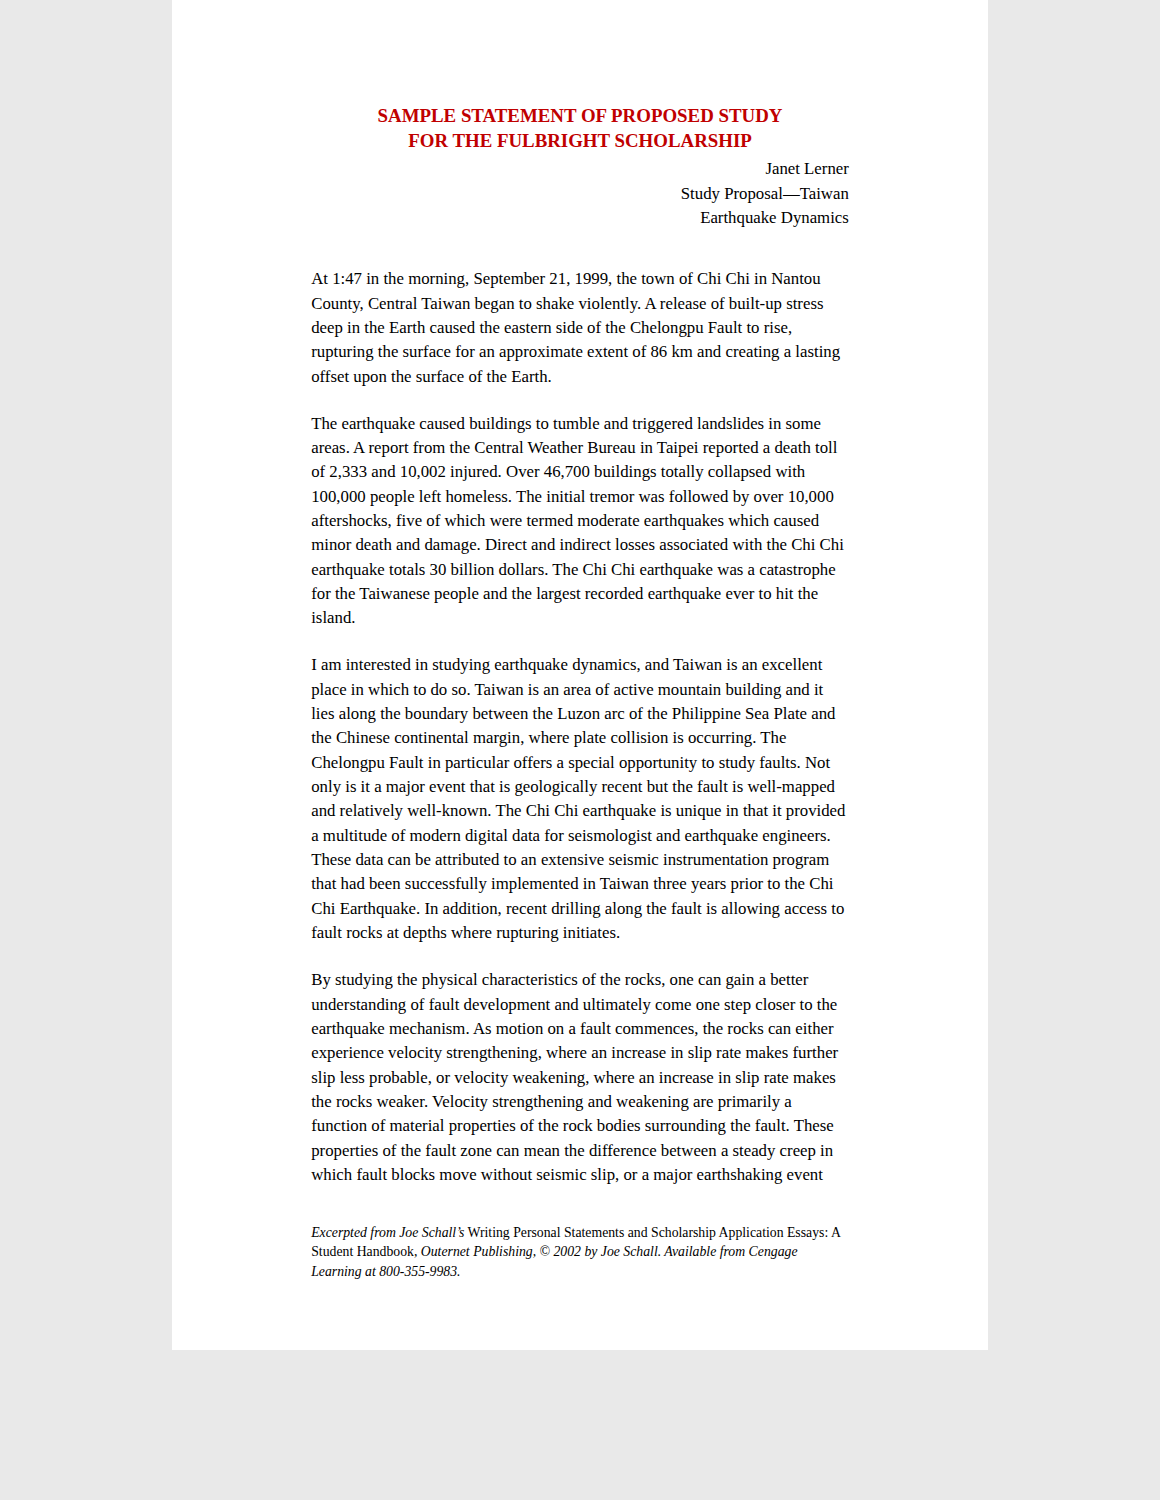SAMPLE STATEMENT OF PROPOSED STUDY
FOR THE FULBRIGHT SCHOLARSHIP
Janet Lerner Study Proposal—Taiwan Earthquake Dynamics
At 1:47 in the morning, September 21, 1999, the town of Chi Chi in Nantou County, Central Taiwan began to shake violently. A release of built-up stress deep in the Earth caused the eastern side of the Chelongpu Fault to rise, rupturing the surface for an approximate extent of 86 km and creating a lasting offset upon the surface of the Earth.
The earthquake caused buildings to tumble and triggered landslides in some areas. A report from the Central Weather Bureau in Taipei reported a death toll of 2,333 and 10,002 injured. Over 46,700 buildings totally collapsed with 100,000 people left homeless. The initial tremor was followed by over 10,000 aftershocks, five of which were termed moderate earthquakes which caused minor death and damage. Direct and indirect losses associated with the Chi Chi earthquake totals 30 billion dollars. The Chi Chi earthquake was a catastrophe for the Taiwanese people and the largest recorded earthquake ever to hit the island.
I am interested in studying earthquake dynamics, and Taiwan is an excellent place in which to do so. Taiwan is an area of active mountain building and it lies along the boundary between the Luzon arc of the Philippine Sea Plate and the Chinese continental margin, where plate collision is occurring. The Chelongpu Fault in particular offers a special opportunity to study faults. Not only is it a major event that is geologically recent but the fault is well-mapped and relatively well-known. The Chi Chi earthquake is unique in that it provided a multitude of modern digital data for seismologist and earthquake engineers. These data can be attributed to an extensive seismic instrumentation program that had been successfully implemented in Taiwan three years prior to the Chi Chi Earthquake. In addition, recent drilling along the fault is allowing access to fault rocks at depths where rupturing initiates.
By studying the physical characteristics of the rocks, one can gain a better understanding of fault development and ultimately come one step closer to the earthquake mechanism. As motion on a fault commences, the rocks can either experience velocity strengthening, where an increase in slip rate makes further slip less probable, or velocity weakening, where an increase in slip rate makes the rocks weaker. Velocity strengthening and weakening are primarily a function of material properties of the rock bodies surrounding the fault. These properties of the fault zone can mean the difference between a steady creep in which fault blocks move without seismic slip, or a major earthshaking event
Excerpted from Joe Schall’s Writing Personal Statements and Scholarship Application Essays: A Student Handbook, Outernet Publishing, © 2002 by Joe Schall. Available from Cengage Learning at 800-355-9983.